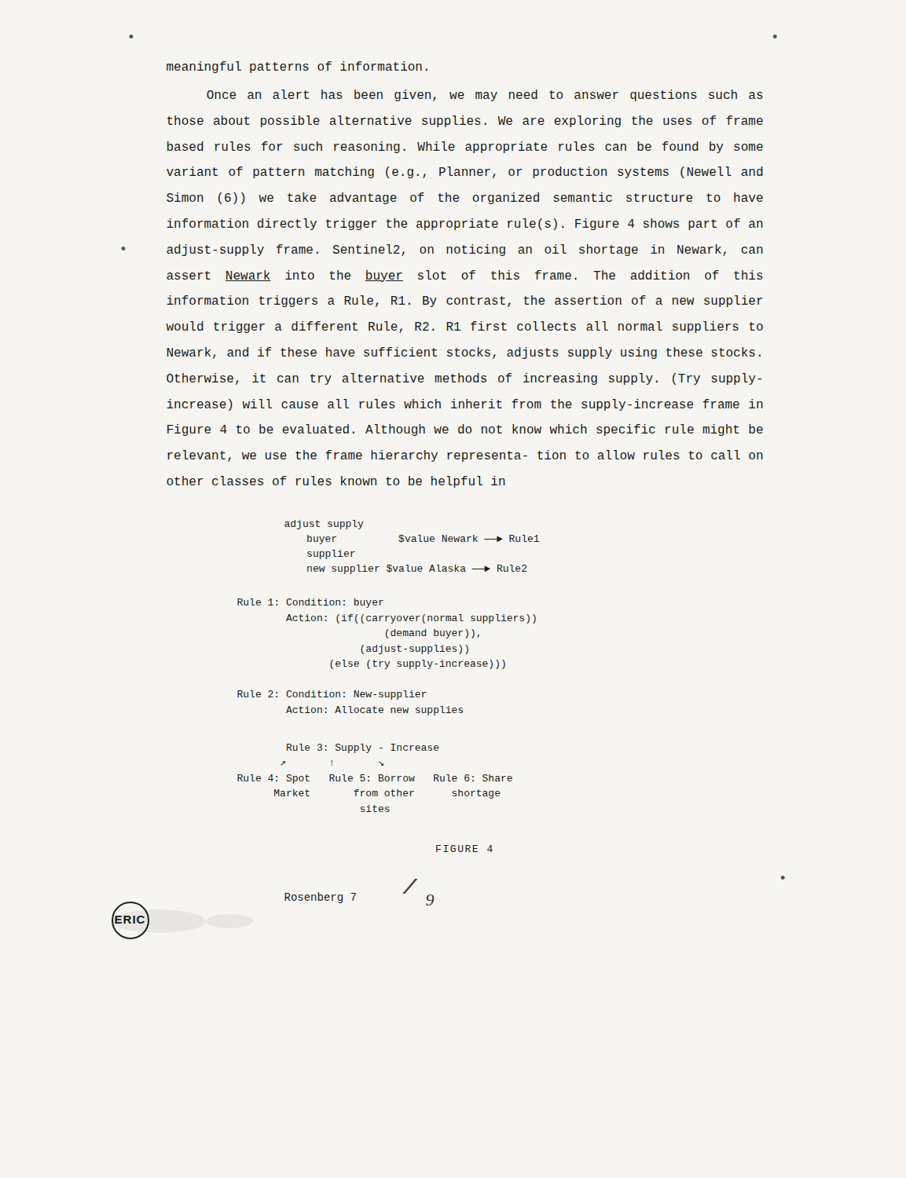• • • •
meaningful patterns of information.
Once an alert has been given, we may need to answer questions such as those about possible alternative supplies. We are exploring the uses of frame based rules for such reasoning. While appropriate rules can be found by some variant of pattern matching (e.g., Planner, or production systems (Newell and Simon (6)) we take advantage of the organized semantic structure to have information directly trigger the appropriate rule(s). Figure 4 shows part of an adjust-supply frame. Sentinel2, on noticing an oil shortage in Newark, can assert Newark into the buyer slot of this frame. The addition of this information triggers a Rule, R1. By contrast, the assertion of a new supplier would trigger a different Rule, R2. R1 first collects all normal suppliers to Newark, and if these have sufficient stocks, adjusts supply using these stocks. Otherwise, it can try alternative methods of increasing supply. (Try supply-increase) will cause all rules which inherit from the supply-increase frame in Figure 4 to be evaluated. Although we do not know which specific rule might be relevant, we use the frame hierarchy representa- tion to allow rules to call on other classes of rules known to be helpful in
adjust supply
buyer $value Newark ——► Rule1
supplier
new supplier $value Alaska ——► Rule2
Rule 1: Condition: buyer
Action: (if((carryover(normal suppliers))
(demand buyer)),
(adjust-supplies))
(else (try supply-increase)))
Rule 2: Condition: New-supplier
Action: Allocate new supplies
Rule 3: Supply - Increase
↗ ↑ ↘
Rule 4: Spot Rule 5: Borrow Rule 6: Share
Market from other shortage
sites
FIGURE 4
/ Rosenberg 7 9
ERIC